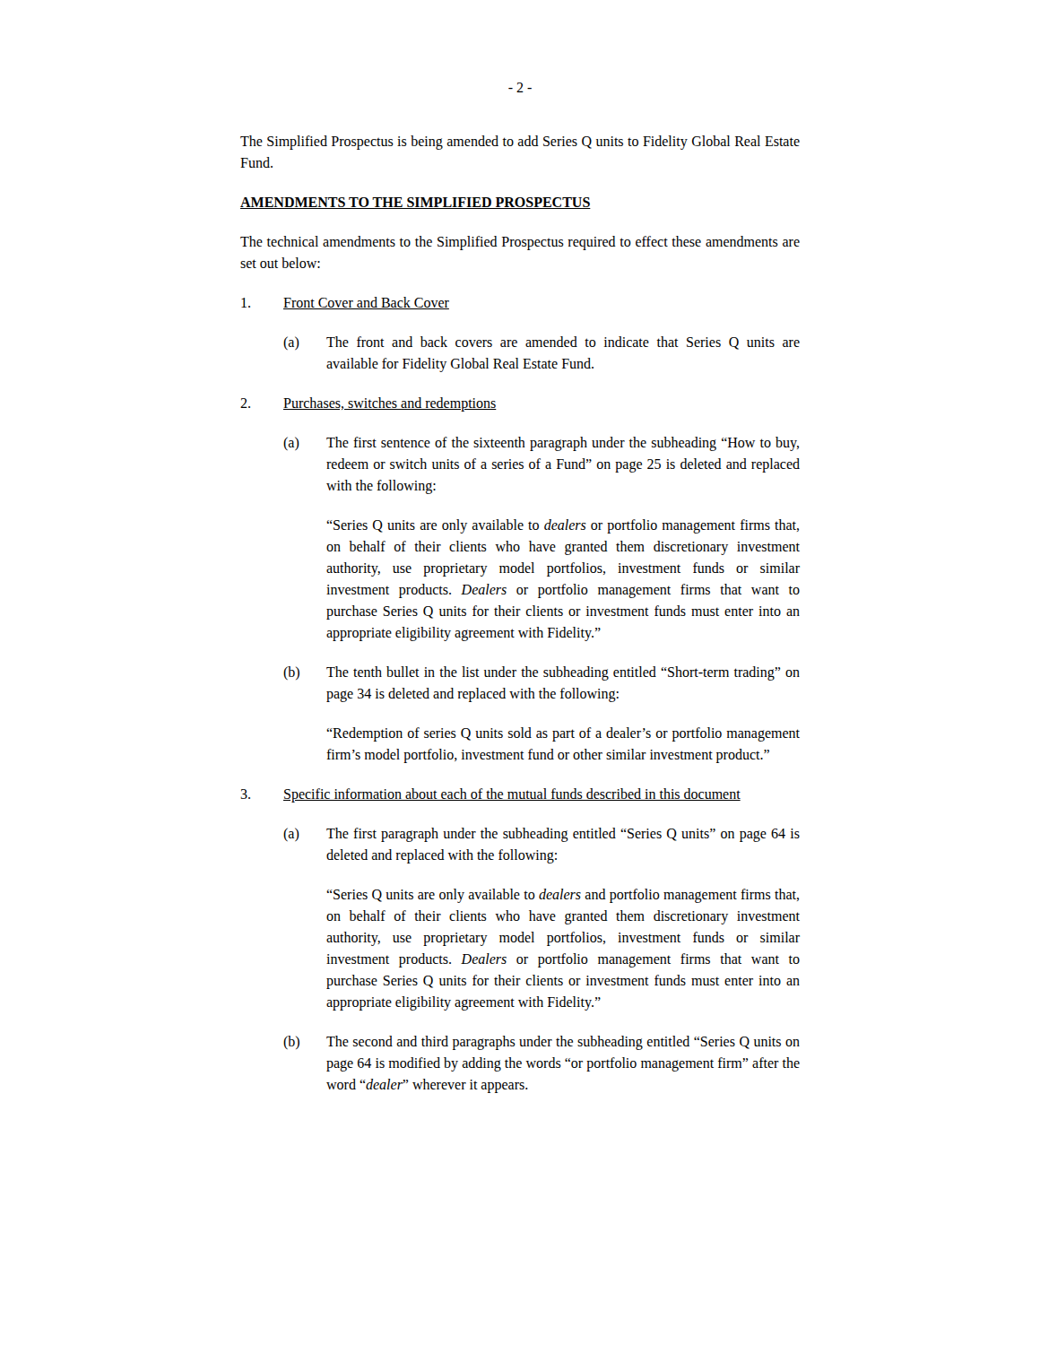- 2 -
The Simplified Prospectus is being amended to add Series Q units to Fidelity Global Real Estate Fund.
AMENDMENTS TO THE SIMPLIFIED PROSPECTUS
The technical amendments to the Simplified Prospectus required to effect these amendments are set out below:
1.
Front Cover and Back Cover
(a)
The front and back covers are amended to indicate that Series Q units are available for Fidelity Global Real Estate Fund.
2.
Purchases, switches and redemptions
(a)
The first sentence of the sixteenth paragraph under the subheading “How to buy, redeem or switch units of a series of a Fund” on page 25 is deleted and replaced with the following:
“Series Q units are only available to dealers or portfolio management firms that, on behalf of their clients who have granted them discretionary investment authority, use proprietary model portfolios, investment funds or similar investment products. Dealers or portfolio management firms that want to purchase Series Q units for their clients or investment funds must enter into an appropriate eligibility agreement with Fidelity.”
(b)
The tenth bullet in the list under the subheading entitled “Short-term trading” on page 34 is deleted and replaced with the following:
“Redemption of series Q units sold as part of a dealer’s or portfolio management firm’s model portfolio, investment fund or other similar investment product.”
3.
Specific information about each of the mutual funds described in this document
(a)
The first paragraph under the subheading entitled “Series Q units” on page 64 is deleted and replaced with the following:
“Series Q units are only available to dealers and portfolio management firms that, on behalf of their clients who have granted them discretionary investment authority, use proprietary model portfolios, investment funds or similar investment products. Dealers or portfolio management firms that want to purchase Series Q units for their clients or investment funds must enter into an appropriate eligibility agreement with Fidelity.”
(b)
The second and third paragraphs under the subheading entitled “Series Q units on page 64 is modified by adding the words “or portfolio management firm” after the word “dealer” wherever it appears.